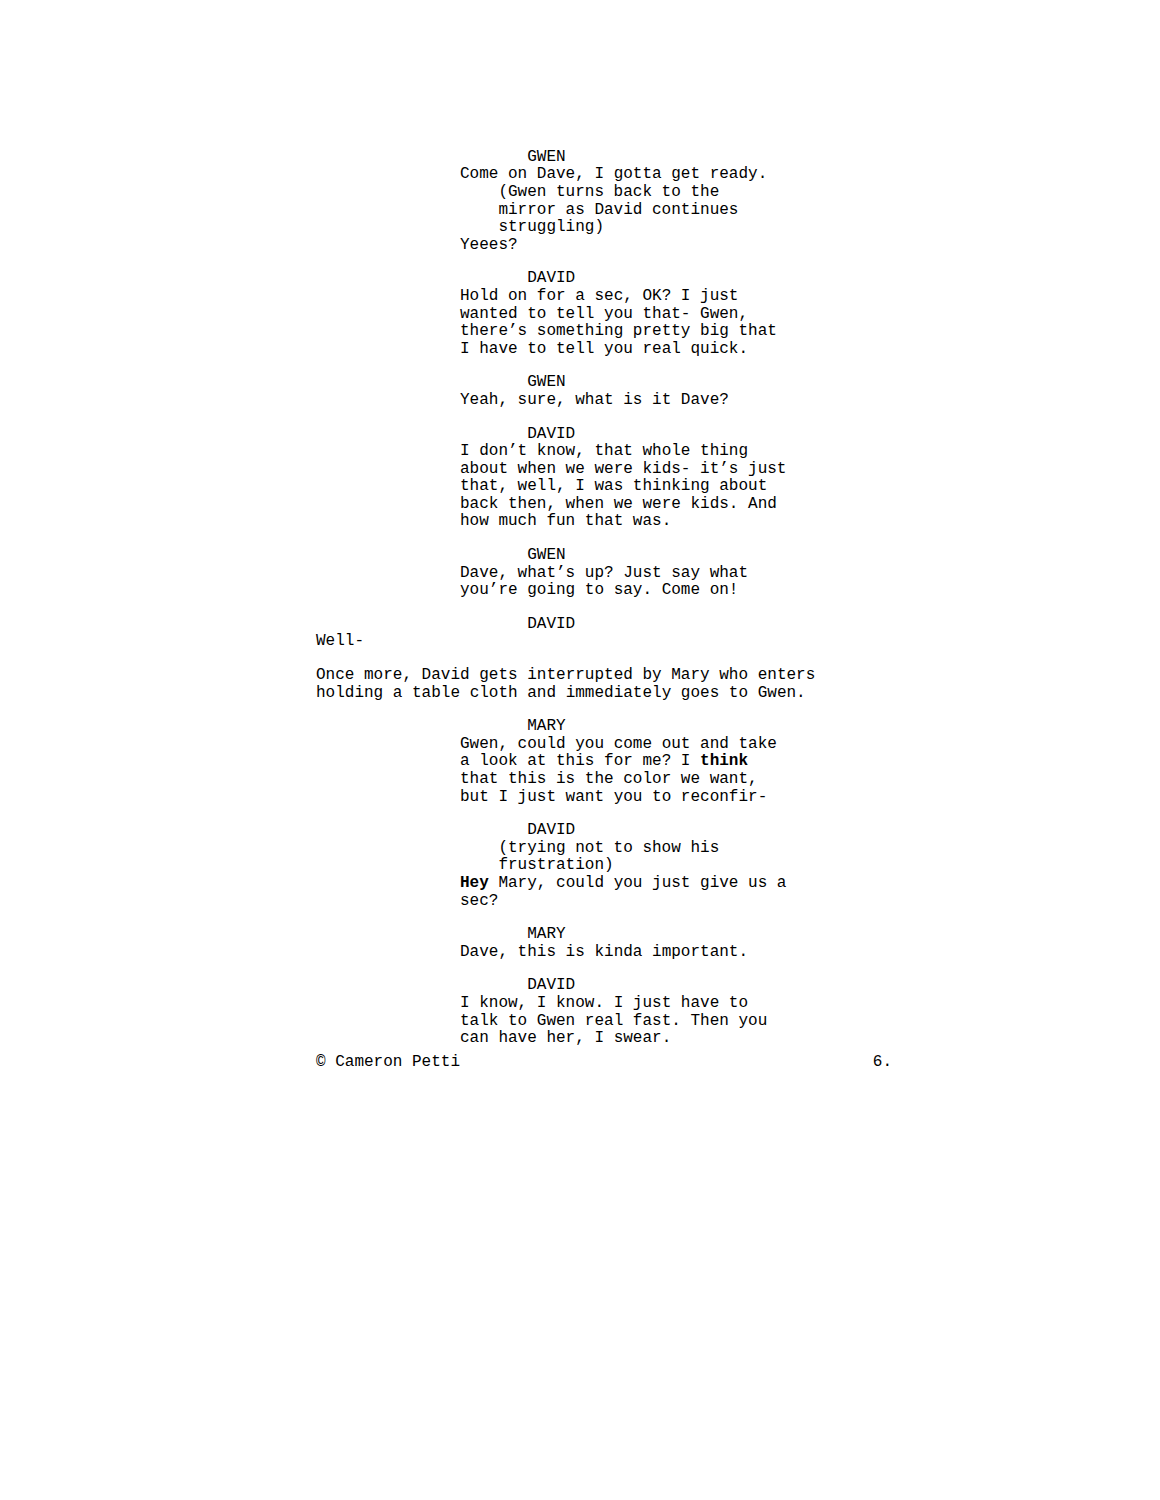GWEN
Come on Dave, I gotta get ready.
(Gwen turns back to the mirror as David continues struggling)
Yeees?
DAVID
Hold on for a sec, OK? I just wanted to tell you that- Gwen, there’s something pretty big that I have to tell you real quick.
GWEN
Yeah, sure, what is it Dave?
DAVID
I don’t know, that whole thing about when we were kids- it’s just that, well, I was thinking about back then, when we were kids. And how much fun that was.
GWEN
Dave, what’s up? Just say what you’re going to say. Come on!
DAVID
Well-
Once more, David gets interrupted by Mary who enters holding a table cloth and immediately goes to Gwen.
MARY
Gwen, could you come out and take a look at this for me? I think that this is the color we want, but I just want you to reconfir-
DAVID
(trying not to show his frustration)
Hey Mary, could you just give us a sec?
MARY
Dave, this is kinda important.
DAVID
I know, I know. I just have to talk to Gwen real fast. Then you can have her, I swear.
© Cameron Petti
6.